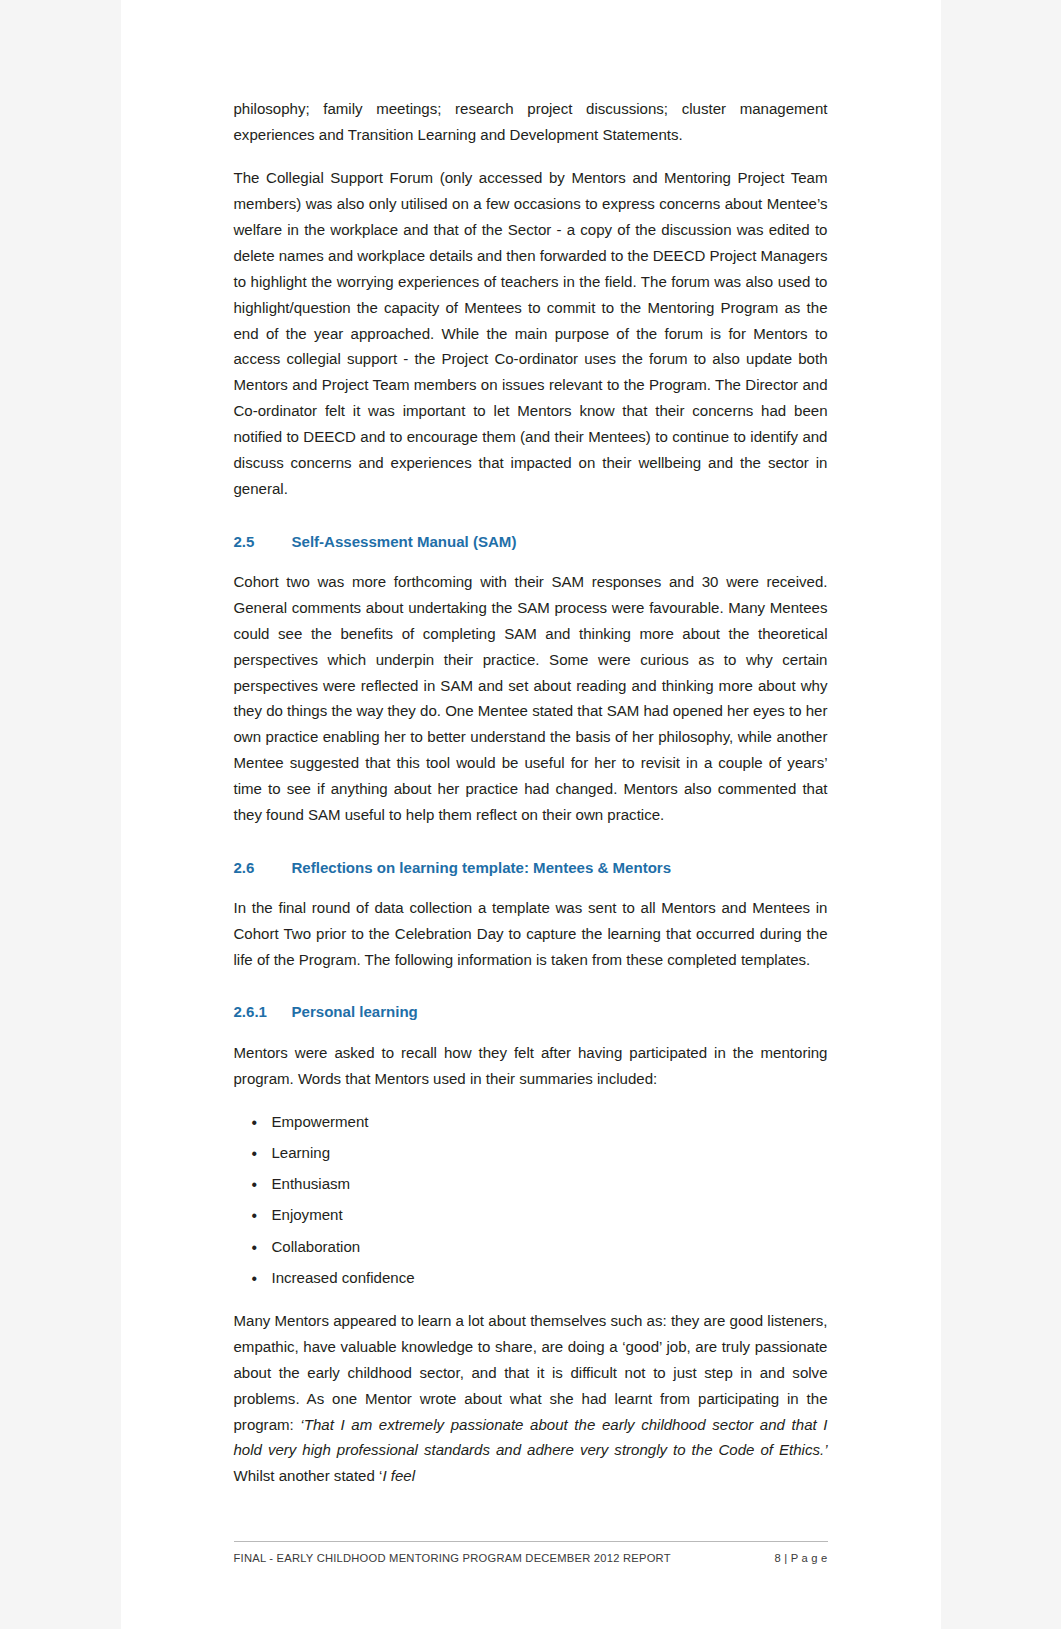philosophy; family meetings; research project discussions; cluster management experiences and Transition Learning and Development Statements.
The Collegial Support Forum (only accessed by Mentors and Mentoring Project Team members) was also only utilised on a few occasions to express concerns about Mentee’s welfare in the workplace and that of the Sector - a copy of the discussion was edited to delete names and workplace details and then forwarded to the DEECD Project Managers to highlight the worrying experiences of teachers in the field. The forum was also used to highlight/question the capacity of Mentees to commit to the Mentoring Program as the end of the year approached. While the main purpose of the forum is for Mentors to access collegial support - the Project Co-ordinator uses the forum to also update both Mentors and Project Team members on issues relevant to the Program. The Director and Co-ordinator felt it was important to let Mentors know that their concerns had been notified to DEECD and to encourage them (and their Mentees) to continue to identify and discuss concerns and experiences that impacted on their wellbeing and the sector in general.
2.5 Self-Assessment Manual (SAM)
Cohort two was more forthcoming with their SAM responses and 30 were received. General comments about undertaking the SAM process were favourable. Many Mentees could see the benefits of completing SAM and thinking more about the theoretical perspectives which underpin their practice. Some were curious as to why certain perspectives were reflected in SAM and set about reading and thinking more about why they do things the way they do. One Mentee stated that SAM had opened her eyes to her own practice enabling her to better understand the basis of her philosophy, while another Mentee suggested that this tool would be useful for her to revisit in a couple of years’ time to see if anything about her practice had changed. Mentors also commented that they found SAM useful to help them reflect on their own practice.
2.6 Reflections on learning template: Mentees & Mentors
In the final round of data collection a template was sent to all Mentors and Mentees in Cohort Two prior to the Celebration Day to capture the learning that occurred during the life of the Program. The following information is taken from these completed templates.
2.6.1 Personal learning
Mentors were asked to recall how they felt after having participated in the mentoring program. Words that Mentors used in their summaries included:
Empowerment
Learning
Enthusiasm
Enjoyment
Collaboration
Increased confidence
Many Mentors appeared to learn a lot about themselves such as: they are good listeners, empathic, have valuable knowledge to share, are doing a ‘good’ job, are truly passionate about the early childhood sector, and that it is difficult not to just step in and solve problems. As one Mentor wrote about what she had learnt from participating in the program: ‘That I am extremely passionate about the early childhood sector and that I hold very high professional standards and adhere very strongly to the Code of Ethics.’ Whilst another stated ‘I feel
FINAL - EARLY CHILDHOOD MENTORING PROGRAM DECEMBER 2012 REPORT 8 | P a g e